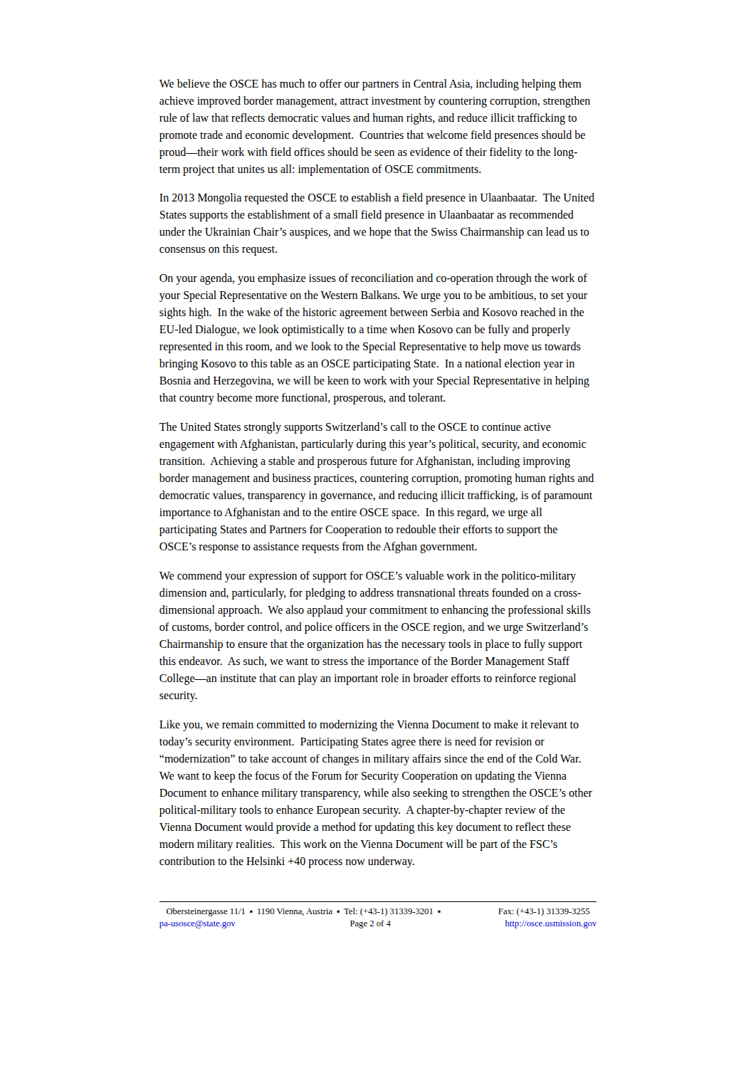We believe the OSCE has much to offer our partners in Central Asia, including helping them achieve improved border management, attract investment by countering corruption, strengthen rule of law that reflects democratic values and human rights, and reduce illicit trafficking to promote trade and economic development. Countries that welcome field presences should be proud—their work with field offices should be seen as evidence of their fidelity to the long-term project that unites us all: implementation of OSCE commitments.
In 2013 Mongolia requested the OSCE to establish a field presence in Ulaanbaatar. The United States supports the establishment of a small field presence in Ulaanbaatar as recommended under the Ukrainian Chair’s auspices, and we hope that the Swiss Chairmanship can lead us to consensus on this request.
On your agenda, you emphasize issues of reconciliation and co-operation through the work of your Special Representative on the Western Balkans. We urge you to be ambitious, to set your sights high. In the wake of the historic agreement between Serbia and Kosovo reached in the EU-led Dialogue, we look optimistically to a time when Kosovo can be fully and properly represented in this room, and we look to the Special Representative to help move us towards bringing Kosovo to this table as an OSCE participating State. In a national election year in Bosnia and Herzegovina, we will be keen to work with your Special Representative in helping that country become more functional, prosperous, and tolerant.
The United States strongly supports Switzerland’s call to the OSCE to continue active engagement with Afghanistan, particularly during this year’s political, security, and economic transition. Achieving a stable and prosperous future for Afghanistan, including improving border management and business practices, countering corruption, promoting human rights and democratic values, transparency in governance, and reducing illicit trafficking, is of paramount importance to Afghanistan and to the entire OSCE space. In this regard, we urge all participating States and Partners for Cooperation to redouble their efforts to support the OSCE’s response to assistance requests from the Afghan government.
We commend your expression of support for OSCE’s valuable work in the politico-military dimension and, particularly, for pledging to address transnational threats founded on a cross-dimensional approach. We also applaud your commitment to enhancing the professional skills of customs, border control, and police officers in the OSCE region, and we urge Switzerland’s Chairmanship to ensure that the organization has the necessary tools in place to fully support this endeavor. As such, we want to stress the importance of the Border Management Staff College—an institute that can play an important role in broader efforts to reinforce regional security.
Like you, we remain committed to modernizing the Vienna Document to make it relevant to today’s security environment. Participating States agree there is need for revision or “modernization” to take account of changes in military affairs since the end of the Cold War. We want to keep the focus of the Forum for Security Cooperation on updating the Vienna Document to enhance military transparency, while also seeking to strengthen the OSCE’s other political-military tools to enhance European security. A chapter-by-chapter review of the Vienna Document would provide a method for updating this key document to reflect these modern military realities. This work on the Vienna Document will be part of the FSC’s contribution to the Helsinki +40 process now underway.
Obersteinergasse 11/1▪1190 Vienna, Austria▪Tel: (+43-1) 31339-3201▪ Fax: (+43-1) 31339-3255
pa-usosce@state.gov Page 2 of 4 http://osce.usmission.gov